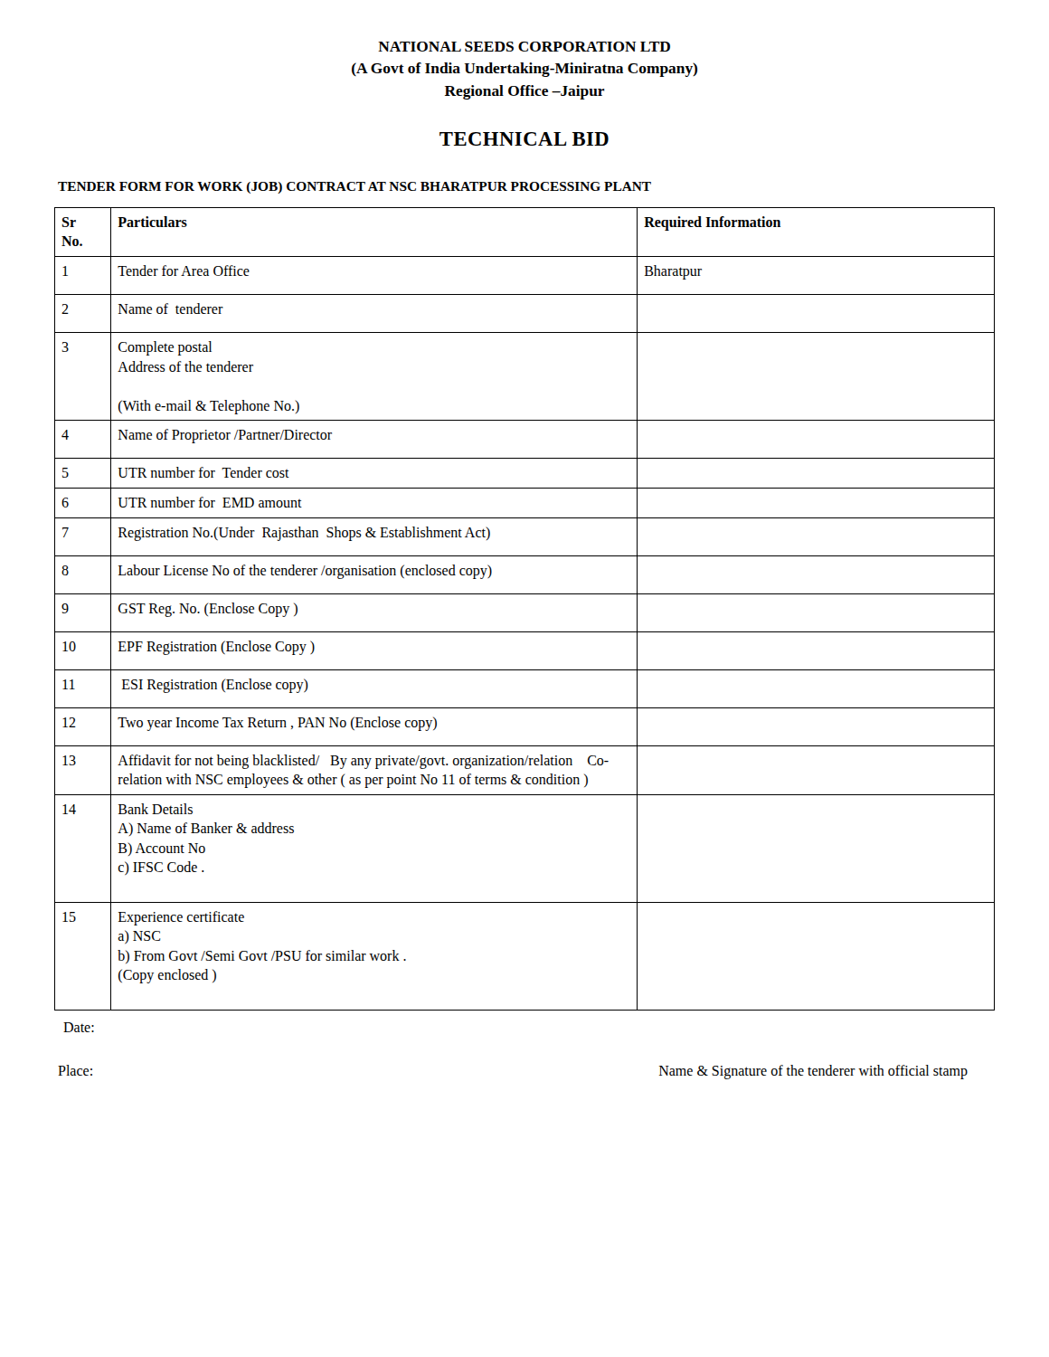NATIONAL SEEDS CORPORATION LTD
(A Govt of India Undertaking-Miniratna Company)
Regional Office –Jaipur
TECHNICAL BID
TENDER FORM FOR WORK (JOB) CONTRACT AT NSC BHARATPUR PROCESSING PLANT
| Sr No. | Particulars | Required Information |
| --- | --- | --- |
| 1 | Tender for Area Office | Bharatpur |
| 2 | Name of tenderer | |
| 3 | Complete postal Address of the tenderer (With e-mail & Telephone No.) | |
| 4 | Name of Proprietor /Partner/Director | |
| 5 | UTR number for Tender cost | |
| 6 | UTR number for EMD amount | |
| 7 | Registration No.(Under Rajasthan Shops & Establishment Act) | |
| 8 | Labour License No of the tenderer /organisation (enclosed copy) | |
| 9 | GST Reg. No. (Enclose Copy ) | |
| 10 | EPF Registration (Enclose Copy ) | |
| 11 | ESI Registration (Enclose copy) | |
| 12 | Two year Income Tax Return , PAN No (Enclose copy) | |
| 13 | Affidavit for not being blacklisted/ By any private/govt. organization/relation Co-relation with NSC employees & other ( as per point No 11 of terms & condition ) | |
| 14 | Bank Details A) Name of Banker & address B) Account No c) IFSC Code . | |
| 15 | Experience certificate a) NSC b) From Govt /Semi Govt /PSU for similar work . (Copy enclosed ) | |
Date:
Place:
Name & Signature of the tenderer with official stamp